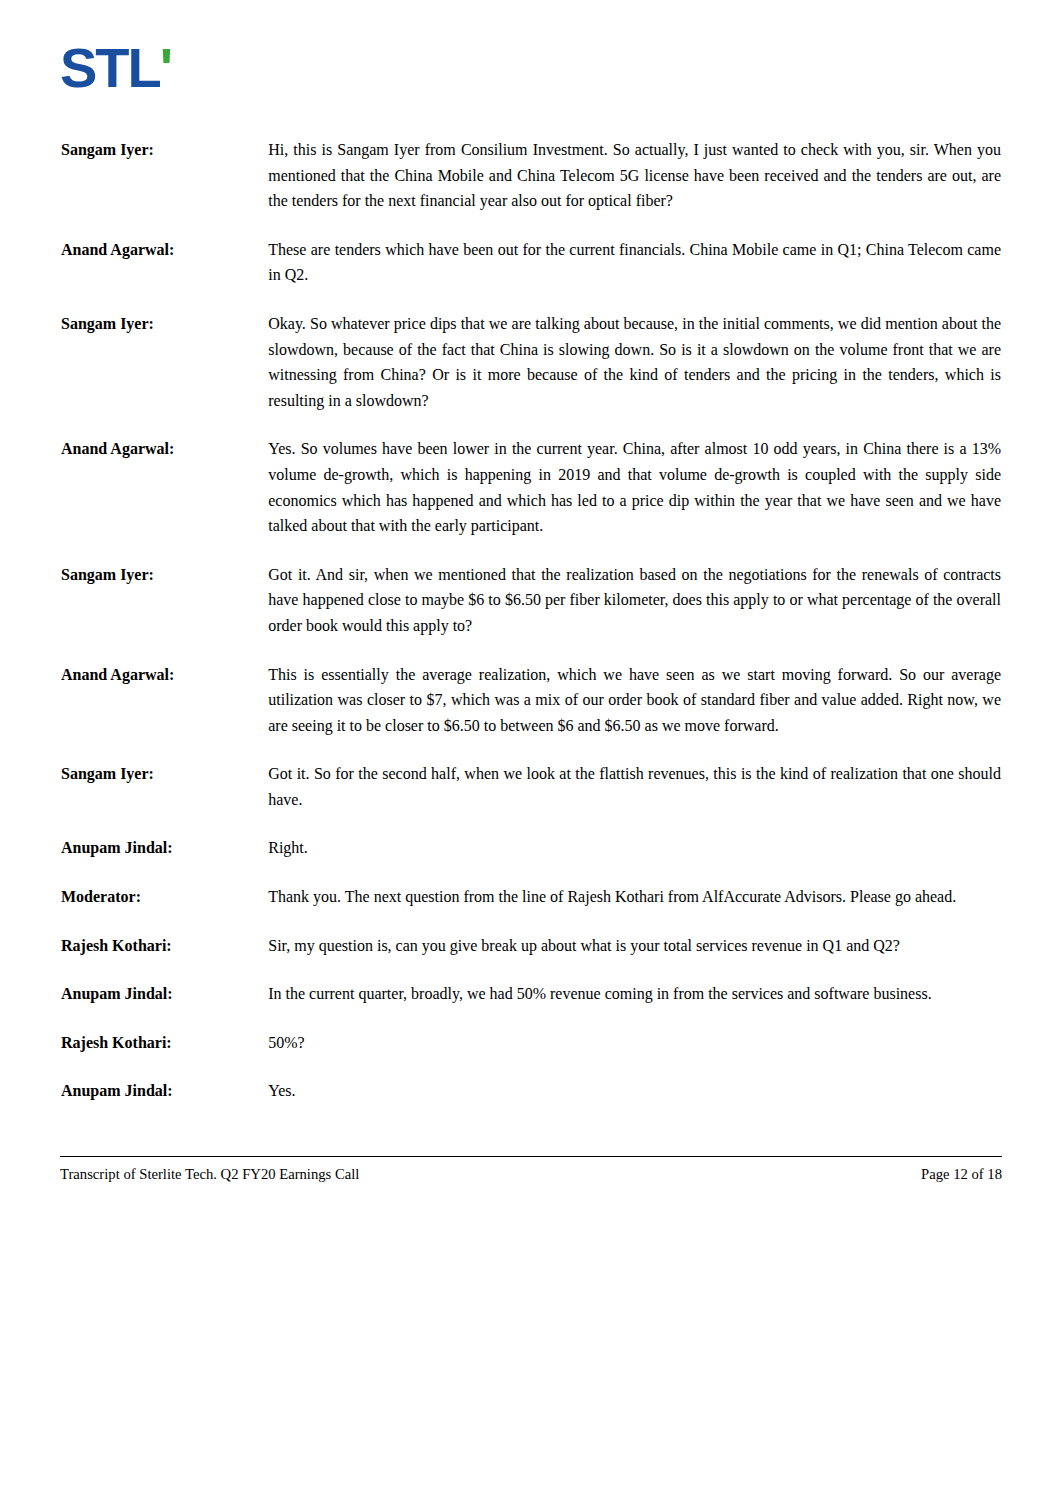STL'
| Sangam Iyer: | Hi, this is Sangam Iyer from Consilium Investment. So actually, I just wanted to check with you, sir. When you mentioned that the China Mobile and China Telecom 5G license have been received and the tenders are out, are the tenders for the next financial year also out for optical fiber? |
| Anand Agarwal: | These are tenders which have been out for the current financials. China Mobile came in Q1; China Telecom came in Q2. |
| Sangam Iyer: | Okay. So whatever price dips that we are talking about because, in the initial comments, we did mention about the slowdown, because of the fact that China is slowing down. So is it a slowdown on the volume front that we are witnessing from China? Or is it more because of the kind of tenders and the pricing in the tenders, which is resulting in a slowdown? |
| Anand Agarwal: | Yes. So volumes have been lower in the current year. China, after almost 10 odd years, in China there is a 13% volume de-growth, which is happening in 2019 and that volume de-growth is coupled with the supply side economics which has happened and which has led to a price dip within the year that we have seen and we have talked about that with the early participant. |
| Sangam Iyer: | Got it. And sir, when we mentioned that the realization based on the negotiations for the renewals of contracts have happened close to maybe $6 to $6.50 per fiber kilometer, does this apply to or what percentage of the overall order book would this apply to? |
| Anand Agarwal: | This is essentially the average realization, which we have seen as we start moving forward. So our average utilization was closer to $7, which was a mix of our order book of standard fiber and value added. Right now, we are seeing it to be closer to $6.50 to between $6 and $6.50 as we move forward. |
| Sangam Iyer: | Got it. So for the second half, when we look at the flattish revenues, this is the kind of realization that one should have. |
| Anupam Jindal: | Right. |
| Moderator: | Thank you. The next question from the line of Rajesh Kothari from AlfAccurate Advisors. Please go ahead. |
| Rajesh Kothari: | Sir, my question is, can you give break up about what is your total services revenue in Q1 and Q2? |
| Anupam Jindal: | In the current quarter, broadly, we had 50% revenue coming in from the services and software business. |
| Rajesh Kothari: | 50%? |
| Anupam Jindal: | Yes. |
Transcript of Sterlite Tech. Q2 FY20 Earnings Call Page 12 of 18